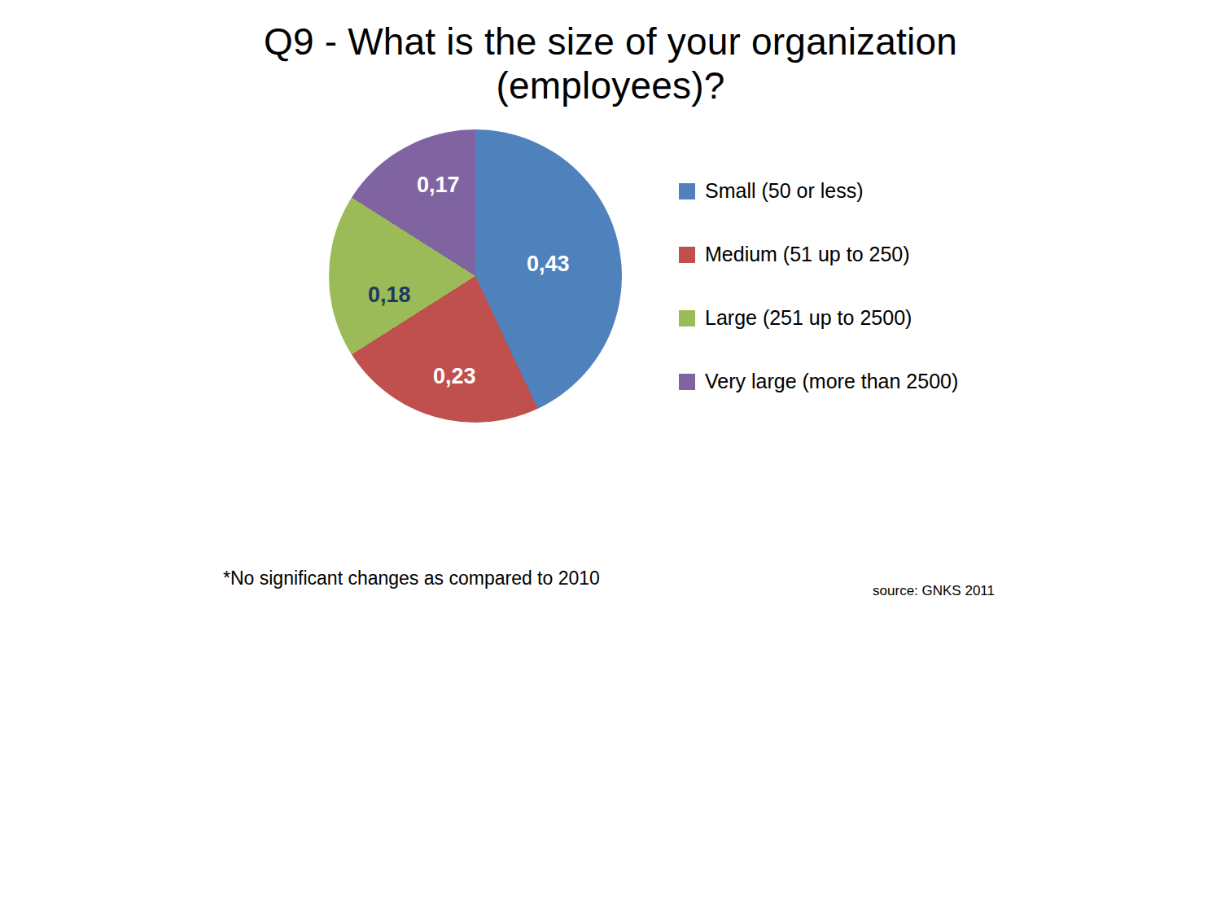Q9 - What is the size of your organization (employees)?
0,43 0,23 0,18 0,17
Small (50 or less)
Medium (51 up to 250)
Large (251 up to 2500)
Very large (more than 2500)
*No significant changes as compared to 2010
source: GNKS 2011